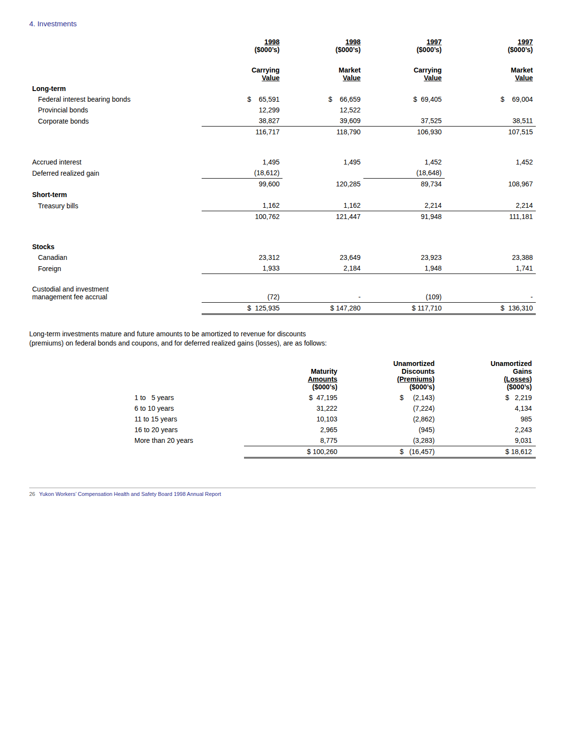4. Investments
| | 1998 ($000’s) | 1998 ($000’s) | 1997 ($000’s) | 1997 ($000’s) |
| | Carrying Value | Market Value | Carrying Value | Market Value |
| Long-term | |
| Federal interest bearing bonds | $ 65,591 | $ 66,659 | $ 69,405 | $ 69,004 |
| Provincial bonds | 12,299 | 12,522 | | |
| Corporate bonds | 38,827 | 39,609 | 37,525 | 38,511 |
| | 116,717 | 118,790 | 106,930 | 107,515 |
| Accrued interest | 1,495 | 1,495 | 1,452 | 1,452 |
| Deferred realized gain | (18,612) | | (18,648) | |
| | 99,600 | 120,285 | 89,734 | 108,967 |
| Short-term | |
| Treasury bills | 1,162 | 1,162 | 2,214 | 2,214 |
| | 100,762 | 121,447 | 91,948 | 111,181 |
| Stocks | |
| Canadian | 23,312 | 23,649 | 23,923 | 23,388 |
| Foreign | 1,933 | 2,184 | 1,948 | 1,741 |
| Custodial and investment management fee accrual | (72) | - | (109) | - |
| | $ 125,935 | $ 147,280 | $ 117,710 | $ 136,310 |
Long-term investments mature and future amounts to be amortized to revenue for discounts
(premiums) on federal bonds and coupons, and for deferred realized gains (losses), are as follows:
| | Maturity Amounts ($000’s) | Unamortized Discounts (Premiums) ($000’s) | Unamortized Gains (Losses) ($000’s) |
| 1 to 5 years | $ 47,195 | $ (2,143) | $ 2,219 |
| 6 to 10 years | 31,222 | (7,224) | 4,134 |
| 11 to 15 years | 10,103 | (2,862) | 985 |
| 16 to 20 years | 2,965 | (945) | 2,243 |
| More than 20 years | 8,775 | (3,283) | 9,031 |
| | $ 100,260 | $ (16,457) | $ 18,612 |
26 Yukon Workers’ Compensation Health and Safety Board 1998 Annual Report